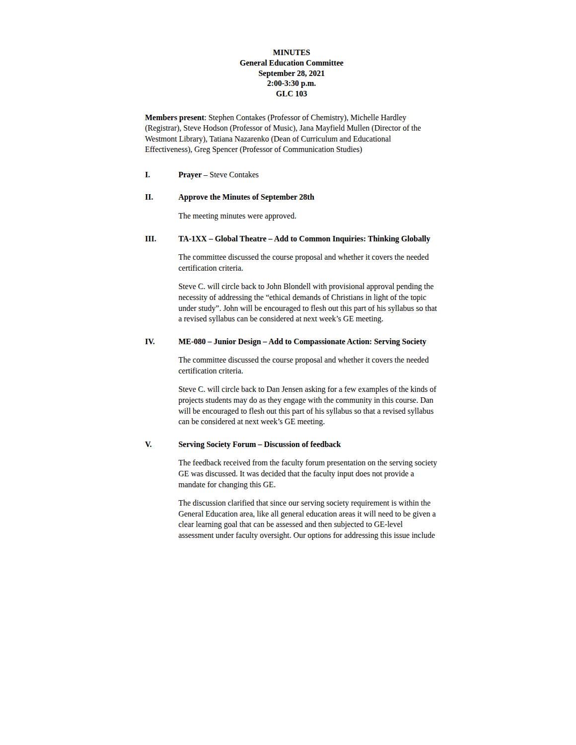MINUTES
General Education Committee
September 28, 2021
2:00-3:30 p.m.
GLC 103
Members present: Stephen Contakes (Professor of Chemistry), Michelle Hardley (Registrar), Steve Hodson (Professor of Music), Jana Mayfield Mullen (Director of the Westmont Library), Tatiana Nazarenko (Dean of Curriculum and Educational Effectiveness), Greg Spencer (Professor of Communication Studies)
I.
Prayer – Steve Contakes
II.
Approve the Minutes of September 28th
The meeting minutes were approved.
III.
TA-1XX – Global Theatre – Add to Common Inquiries: Thinking Globally
The committee discussed the course proposal and whether it covers the needed certification criteria.
Steve C. will circle back to John Blondell with provisional approval pending the necessity of addressing the “ethical demands of Christians in light of the topic under study”. John will be encouraged to flesh out this part of his syllabus so that a revised syllabus can be considered at next week’s GE meeting.
IV.
ME-080 – Junior Design – Add to Compassionate Action: Serving Society
The committee discussed the course proposal and whether it covers the needed certification criteria.
Steve C. will circle back to Dan Jensen asking for a few examples of the kinds of projects students may do as they engage with the community in this course. Dan will be encouraged to flesh out this part of his syllabus so that a revised syllabus can be considered at next week’s GE meeting.
V.
Serving Society Forum – Discussion of feedback
The feedback received from the faculty forum presentation on the serving society GE was discussed. It was decided that the faculty input does not provide a mandate for changing this GE.
The discussion clarified that since our serving society requirement is within the General Education area, like all general education areas it will need to be given a clear learning goal that can be assessed and then subjected to GE-level assessment under faculty oversight. Our options for addressing this issue include